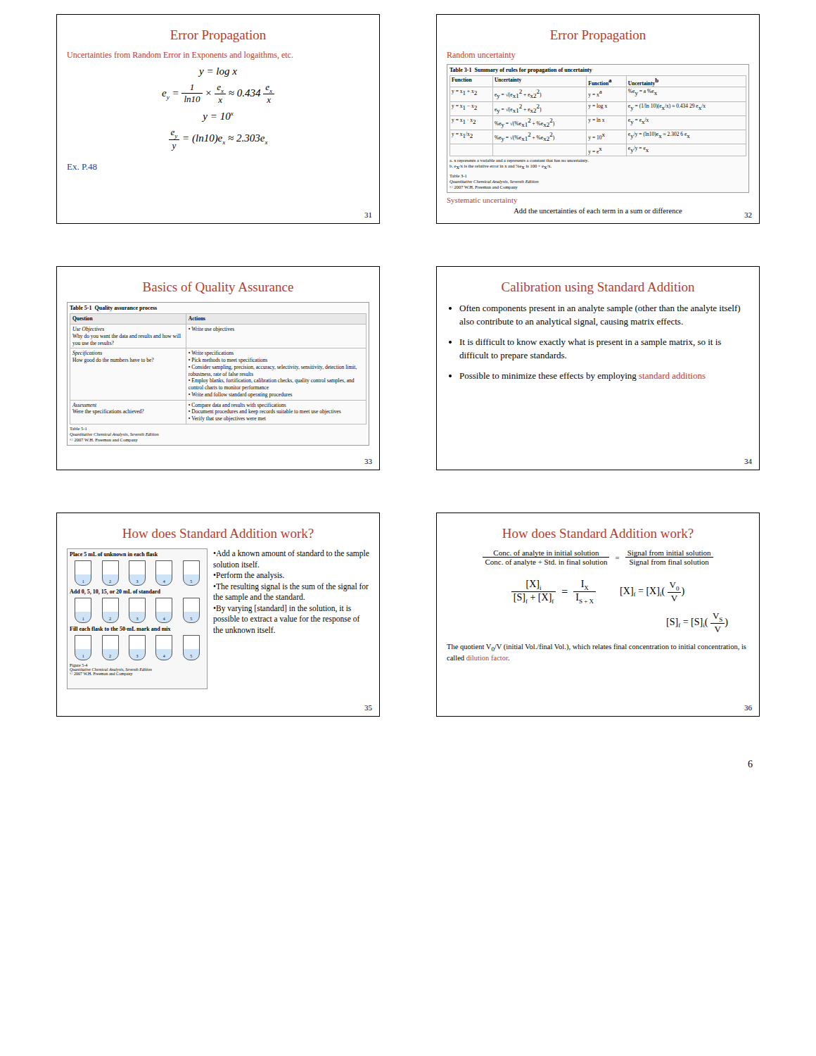Error Propagation
Uncertainties from Random Error in Exponents and logaithms, etc.
y = log x
ey = 1 ln10 × ex x ≈ 0.434 ex x
y = 10x
ey y = (ln10)ex ≈ 2.303ex
Ex. P.48
31
Error Propagation
Random uncertainty
Table 3-1 Summary of rules for propagation of uncertainty
| Function | Uncertainty | Function a | Uncertainty b |
| --- | --- | --- | --- |
| y = x 1 + x 2 | e y = √(e x1 2 + e x2 2 ) | y = x a | %e y = a %e x |
| y = x 1 − x 2 | e y = √(e x1 2 + e x2 2 ) | y = log x | e y = (1/ln 10)(e x /x) ≈ 0.434 29 e x /x |
| y = x 1 · x 2 | %e y = √(%e x1 2 + %e x2 2 ) | y = ln x | e y = e x /x |
| y = x 1 /x 2 | %e y = √(%e x1 2 + %e x2 2 ) | y = 10 x | e y /y = (ln10)e x ≈ 2.302 6 e x |
| | | y = e x | e y /y = e x |
a. x represents a variable and a represents a constant that has no uncertainty.
b. ex/x is the relative error in x and %ex is 100 × ex/x.
Table 3-1
Quantitative Chemical Analysis, Seventh Edition
© 2007 W.H. Freeman and Company
Systematic uncertainty
Add the uncertainties of each term in a sum or difference
32
Basics of Quality Assurance
Table 5-1 Quality assurance process
| Question | Actions |
| Use Objectives Why do you want the data and results and how will you use the results? | • Write use objectives |
| Specifications How good do the numbers have to be? | • Write specifications • Pick methods to meet specifications • Consider sampling, precision, accuracy, selectivity, sensitivity, detection limit, robustness, rate of false results • Employ blanks, fortification, calibration checks, quality control samples, and control charts to monitor performance • Write and follow standard operating procedures |
| Assessment Were the specifications achieved? | • Compare data and results with specifications • Document procedures and keep records suitable to meet use objectives • Verify that use objectives were met |
Table 5-1
Quantitative Chemical Analysis, Seventh Edition
© 2007 W.H. Freeman and Company
33
Calibration using Standard Addition
Often components present in an analyte sample (other than the analyte itself) also contribute to an analytical signal, causing matrix effects.
It is difficult to know exactly what is present in a sample matrix, so it is difficult to prepare standards.
Possible to minimize these effects by employing standard additions
34
How does Standard Addition work?
Place 5 mL of unknown in each flask
1
2
3
4
5
Add 0, 5, 10, 15, or 20 mL of standard
1
2
3
4
5
Fill each flask to the 50-mL mark and mix
1
2
3
4
5
Figure 5-4
Quantitative Chemical Analysis, Seventh Edition
© 2007 W.H. Freeman and Company
•Add a known amount of standard to the sample solution itself.
•Perform the analysis.
•The resulting signal is the sum of the signal for the sample and the standard.
•By varying [standard] in the solution, it is possible to extract a value for the response of the unknown itself.
35
How does Standard Addition work?
Conc. of analyte in initial solution Conc. of analyte + Std. in final solution = Signal from initial solution Signal from final solution
[X]i [S]f + [X]f = IX IS + X [X]f = [X]i( V0 V )
[S]f = [S]i( VS V )
The quotient V0/V (initial Vol./final Vol.), which relates final concentration to initial concentration, is called dilution factor.
36
6